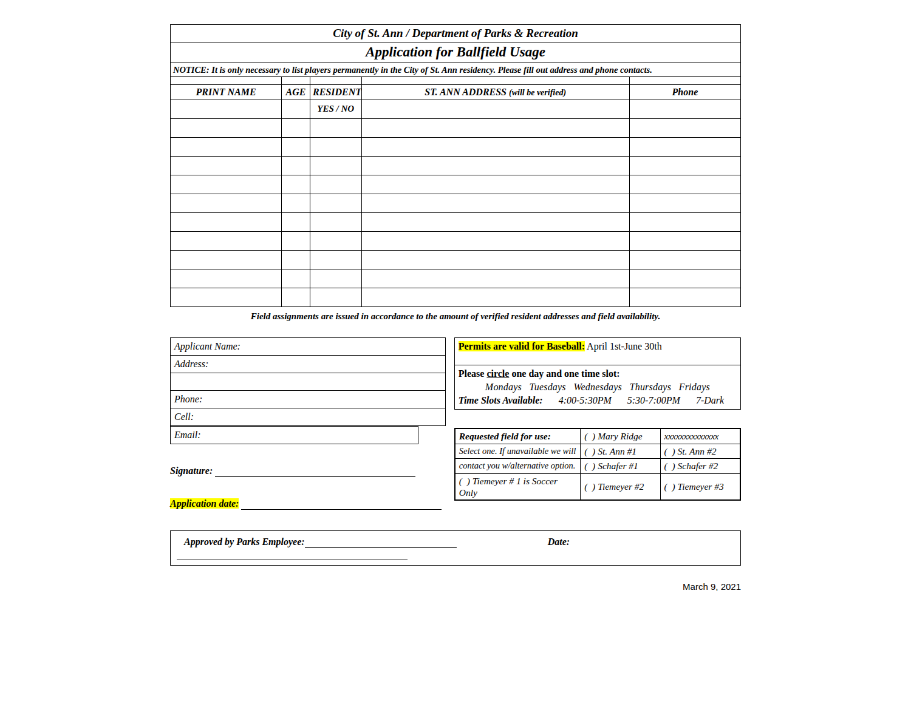| City of St. Ann / Department of Parks & Recreation |
| Application for Ballfield Usage |
| NOTICE: It is only necessary to list players permanently in the City of St. Ann residency. Please fill out address and phone contacts. |
| PRINT NAME | AGE | RESIDENT | ST. ANN ADDRESS (will be verified) | Phone |
| | | YES / NO | | |
Field assignments are issued in accordance to the amount of verified resident addresses and field availability.
| Applicant Name: |
| Address: |
| Phone: |
| Cell: |
| Email: | |
Signature:
Application date:
Permits are valid for Baseball: April 1st-June 30th
Please circle one day and one time slot:
Mondays Tuesdays Wednesdays Thursdays Fridays
Time Slots Available: 4:00-5:30PM 5:30-7:00PM 7-Dark
| Requested field for use: | ( ) Mary Ridge | xxxxxxxxxxxxxx |
| Select one. If unavailable we will | ( ) St. Ann #1 | ( ) St. Ann #2 |
| contact you w/alternative option. | ( ) Schafer #1 | ( ) Schafer #2 |
| ( ) Tiemeyer # 1 is Soccer Only | ( ) Tiemeyer #2 | ( ) Tiemeyer #3 |
Approved by Parks Employee: Date:
March 9, 2021